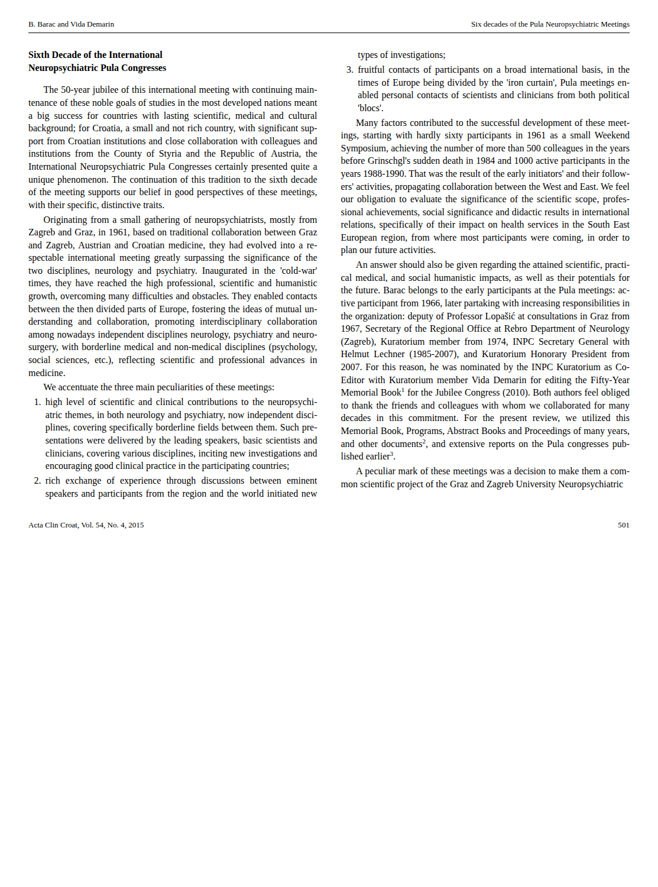B. Barac and Vida Demarin Six decades of the Pula Neuropsychiatric Meetings
Sixth Decade of the International
Neuropsychiatric Pula Congresses
The 50-year jubilee of this international meeting with continuing maintenance of these noble goals of studies in the most developed nations meant a big success for countries with lasting scientific, medical and cultural background; for Croatia, a small and not rich country, with significant support from Croatian institutions and close collaboration with colleagues and institutions from the County of Styria and the Republic of Austria, the International Neuropsychiatric Pula Congresses certainly presented quite a unique phenomenon. The continuation of this tradition to the sixth decade of the meeting supports our belief in good perspectives of these meetings, with their specific, distinctive traits.
Originating from a small gathering of neuropsychiatrists, mostly from Zagreb and Graz, in 1961, based on traditional collaboration between Graz and Zagreb, Austrian and Croatian medicine, they had evolved into a respectable international meeting greatly surpassing the significance of the two disciplines, neurology and psychiatry. Inaugurated in the 'cold-war' times, they have reached the high professional, scientific and humanistic growth, overcoming many difficulties and obstacles. They enabled contacts between the then divided parts of Europe, fostering the ideas of mutual understanding and collaboration, promoting interdisciplinary collaboration among nowadays independent disciplines neurology, psychiatry and neurosurgery, with borderline medical and non-medical disciplines (psychology, social sciences, etc.), reflecting scientific and professional advances in medicine.
We accentuate the three main peculiarities of these meetings:
high level of scientific and clinical contributions to the neuropsychiatric themes, in both neurology and psychiatry, now independent disciplines, covering specifically borderline fields between them. Such presentations were delivered by the leading speakers, basic scientists and clinicians, covering various disciplines, inciting new investigations and encouraging good clinical practice in the participating countries;
rich exchange of experience through discussions between eminent speakers and participants from the region and the world initiated new types of investigations;
fruitful contacts of participants on a broad international basis, in the times of Europe being divided by the 'iron curtain', Pula meetings enabled personal contacts of scientists and clinicians from both political 'blocs'.
Many factors contributed to the successful development of these meetings, starting with hardly sixty participants in 1961 as a small Weekend Symposium, achieving the number of more than 500 colleagues in the years before Grinschgl's sudden death in 1984 and 1000 active participants in the years 1988-1990. That was the result of the early initiators' and their followers' activities, propagating collaboration between the West and East. We feel our obligation to evaluate the significance of the scientific scope, professional achievements, social significance and didactic results in international relations, specifically of their impact on health services in the South East European region, from where most participants were coming, in order to plan our future activities.
An answer should also be given regarding the attained scientific, practical medical, and social humanistic impacts, as well as their potentials for the future. Barac belongs to the early participants at the Pula meetings: active participant from 1966, later partaking with increasing responsibilities in the organization: deputy of Professor Lopašić at consultations in Graz from 1967, Secretary of the Regional Office at Rebro Department of Neurology (Zagreb), Kuratorium member from 1974, INPC Secretary General with Helmut Lechner (1985-2007), and Kuratorium Honorary President from 2007. For this reason, he was nominated by the INPC Kuratorium as Co-Editor with Kuratorium member Vida Demarin for editing the Fifty-Year Memorial Book1 for the Jubilee Congress (2010). Both authors feel obliged to thank the friends and colleagues with whom we collaborated for many decades in this commitment. For the present review, we utilized this Memorial Book, Programs, Abstract Books and Proceedings of many years, and other documents2, and extensive reports on the Pula congresses published earlier3.
A peculiar mark of these meetings was a decision to make them a common scientific project of the Graz and Zagreb University Neuropsychiatric
Acta Clin Croat, Vol. 54, No. 4, 2015 501